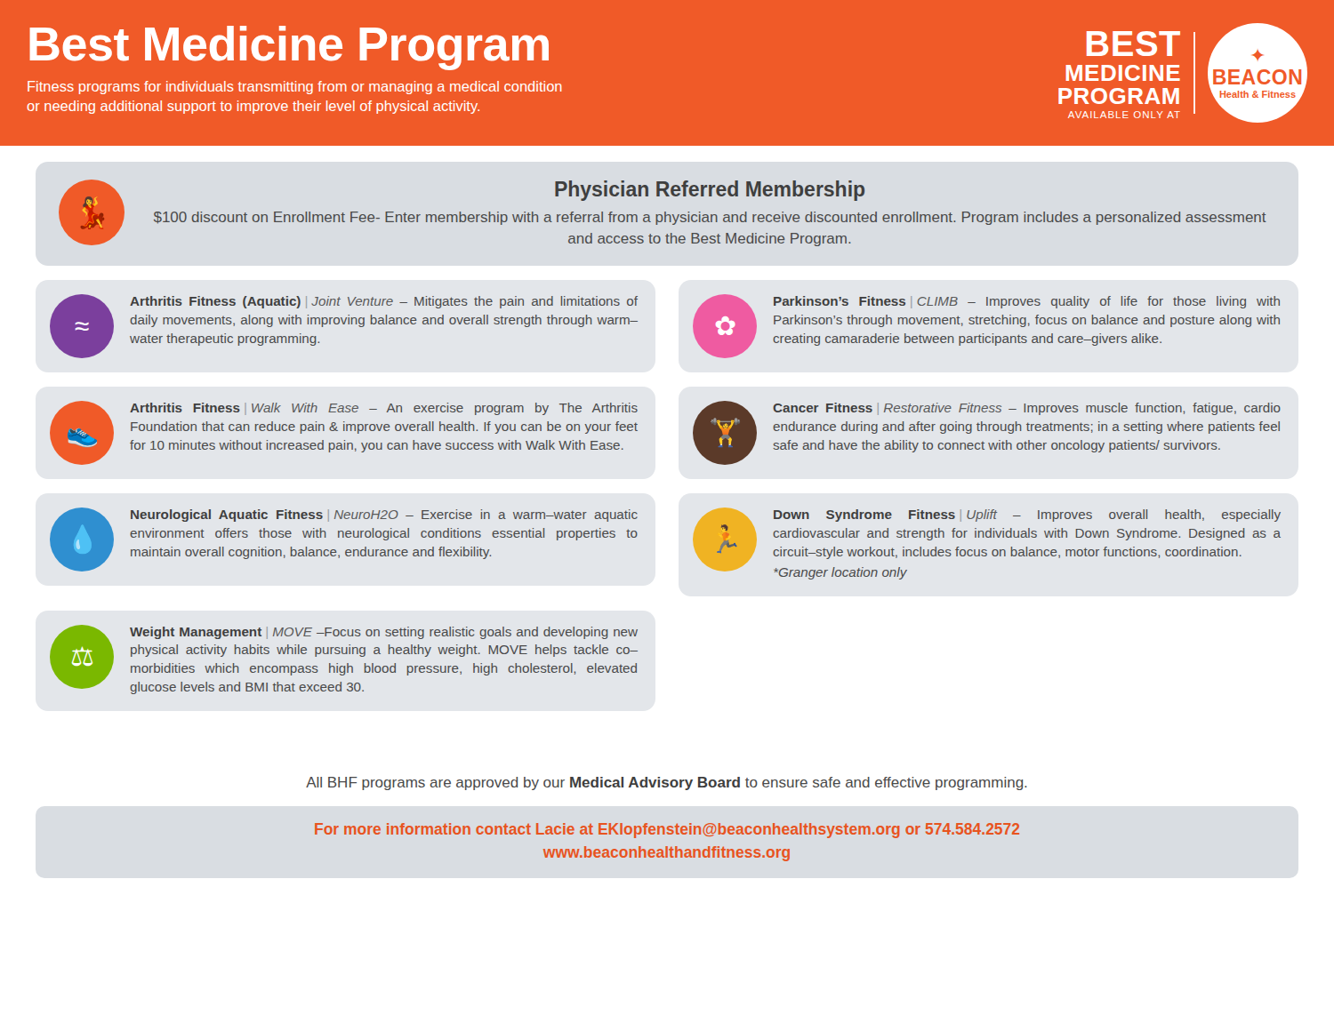Best Medicine Program
Fitness programs for individuals transmitting from or managing a medical condition
or needing additional support to improve their level of physical activity.
BEST MEDICINE PROGRAM AVAILABLE ONLY AT
✦ BEACON Health & Fitness
💃
Physician Referred Membership
$100 discount on Enrollment Fee- Enter membership with a referral from a physician and receive discounted enrollment. Program includes a personalized assessment and access to the Best Medicine Program.
≈
Arthritis Fitness (Aquatic)|Joint Venture – Mitigates the pain and limitations of daily movements, along with improving balance and overall strength through warm–water therapeutic programming.
✿
Parkinson’s Fitness|CLIMB – Improves quality of life for those living with Parkinson’s through movement, stretching, focus on balance and posture along with creating camaraderie between participants and care–givers alike.
👟
Arthritis Fitness|Walk With Ease – An exercise program by The Arthritis Foundation that can reduce pain & improve overall health. If you can be on your feet for 10 minutes without increased pain, you can have success with Walk With Ease.
🏋
Cancer Fitness|Restorative Fitness – Improves muscle function, fatigue, cardio endurance during and after going through treatments; in a setting where patients feel safe and have the ability to connect with other oncology patients/ survivors.
💧
Neurological Aquatic Fitness|NeuroH2O – Exercise in a warm–water aquatic environment offers those with neurological conditions essential properties to maintain overall cognition, balance, endurance and flexibility.
🏃
Down Syndrome Fitness|Uplift – Improves overall health, especially cardiovascular and strength for individuals with Down Syndrome. Designed as a circuit–style workout, includes focus on balance, motor functions, coordination. *Granger location only
⚖
Weight Management|MOVE –Focus on setting realistic goals and developing new physical activity habits while pursuing a healthy weight. MOVE helps tackle co–morbidities which encompass high blood pressure, high cholesterol, elevated glucose levels and BMI that exceed 30.
All BHF programs are approved by our Medical Advisory Board to ensure safe and effective programming.
For more information contact Lacie at EKlopfenstein@beaconhealthsystem.org or 574.584.2572
www.beaconhealthandfitness.org